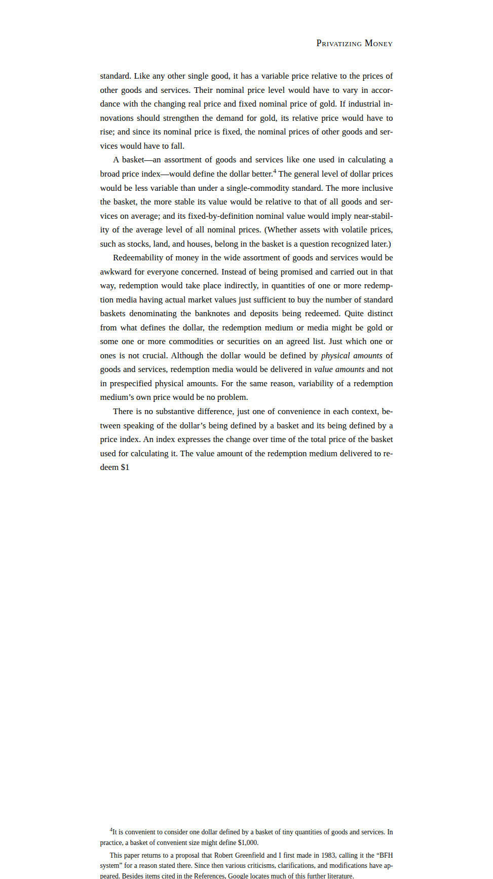Privatizing Money
standard. Like any other single good, it has a variable price relative to the prices of other goods and services. Their nominal price level would have to vary in accordance with the changing real price and fixed nominal price of gold. If industrial innovations should strengthen the demand for gold, its relative price would have to rise; and since its nominal price is fixed, the nominal prices of other goods and services would have to fall.
A basket—an assortment of goods and services like one used in calculating a broad price index—would define the dollar better.4 The general level of dollar prices would be less variable than under a single-commodity standard. The more inclusive the basket, the more stable its value would be relative to that of all goods and services on average; and its fixed-by-definition nominal value would imply near-stability of the average level of all nominal prices. (Whether assets with volatile prices, such as stocks, land, and houses, belong in the basket is a question recognized later.)
Redeemability of money in the wide assortment of goods and services would be awkward for everyone concerned. Instead of being promised and carried out in that way, redemption would take place indirectly, in quantities of one or more redemption media having actual market values just sufficient to buy the number of standard baskets denominating the banknotes and deposits being redeemed. Quite distinct from what defines the dollar, the redemption medium or media might be gold or some one or more commodities or securities on an agreed list. Just which one or ones is not crucial. Although the dollar would be defined by physical amounts of goods and services, redemption media would be delivered in value amounts and not in prespecified physical amounts. For the same reason, variability of a redemption medium’s own price would be no problem.
There is no substantive difference, just one of convenience in each context, between speaking of the dollar’s being defined by a basket and its being defined by a price index. An index expresses the change over time of the total price of the basket used for calculating it. The value amount of the redemption medium delivered to redeem $1
4It is convenient to consider one dollar defined by a basket of tiny quantities of goods and services. In practice, a basket of convenient size might define $1,000.
This paper returns to a proposal that Robert Greenfield and I first made in 1983, calling it the “BFH system” for a reason stated there. Since then various criticisms, clarifications, and modifications have appeared. Besides items cited in the References, Google locates much of this further literature.
423